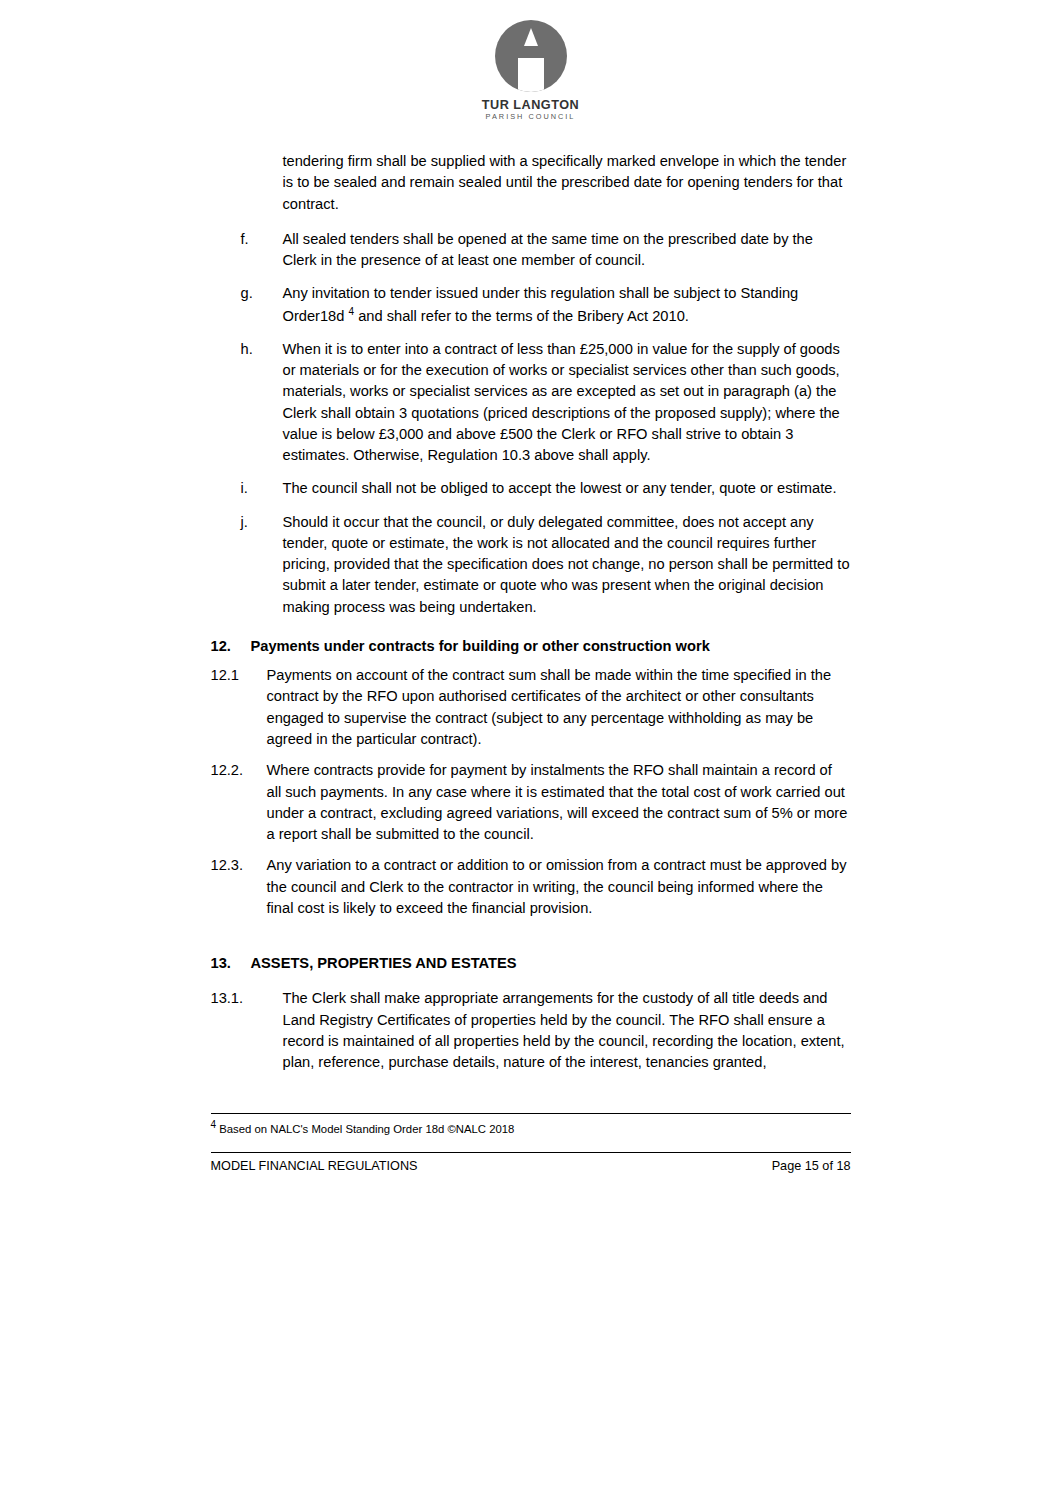TUR LANGTON
PARISH COUNCIL
tendering firm shall be supplied with a specifically marked envelope in which the tender is to be sealed and remain sealed until the prescribed date for opening tenders for that contract.
f. All sealed tenders shall be opened at the same time on the prescribed date by the Clerk in the presence of at least one member of council.
g. Any invitation to tender issued under this regulation shall be subject to Standing Order18d 4 and shall refer to the terms of the Bribery Act 2010.
h. When it is to enter into a contract of less than £25,000 in value for the supply of goods or materials or for the execution of works or specialist services other than such goods, materials, works or specialist services as are excepted as set out in paragraph (a) the Clerk shall obtain 3 quotations (priced descriptions of the proposed supply); where the value is below £3,000 and above £500 the Clerk or RFO shall strive to obtain 3 estimates. Otherwise, Regulation 10.3 above shall apply.
i. The council shall not be obliged to accept the lowest or any tender, quote or estimate.
j. Should it occur that the council, or duly delegated committee, does not accept any tender, quote or estimate, the work is not allocated and the council requires further pricing, provided that the specification does not change, no person shall be permitted to submit a later tender, estimate or quote who was present when the original decision making process was being undertaken.
12. Payments under contracts for building or other construction work
12.1 Payments on account of the contract sum shall be made within the time specified in the contract by the RFO upon authorised certificates of the architect or other consultants engaged to supervise the contract (subject to any percentage withholding as may be agreed in the particular contract).
12.2. Where contracts provide for payment by instalments the RFO shall maintain a record of all such payments. In any case where it is estimated that the total cost of work carried out under a contract, excluding agreed variations, will exceed the contract sum of 5% or more a report shall be submitted to the council.
12.3. Any variation to a contract or addition to or omission from a contract must be approved by the council and Clerk to the contractor in writing, the council being informed where the final cost is likely to exceed the financial provision.
13. ASSETS, PROPERTIES AND ESTATES
13.1. The Clerk shall make appropriate arrangements for the custody of all title deeds and Land Registry Certificates of properties held by the council. The RFO shall ensure a record is maintained of all properties held by the council, recording the location, extent, plan, reference, purchase details, nature of the interest, tenancies granted,
4 Based on NALC's Model Standing Order 18d ©NALC 2018
MODEL FINANCIAL REGULATIONS Page 15 of 18